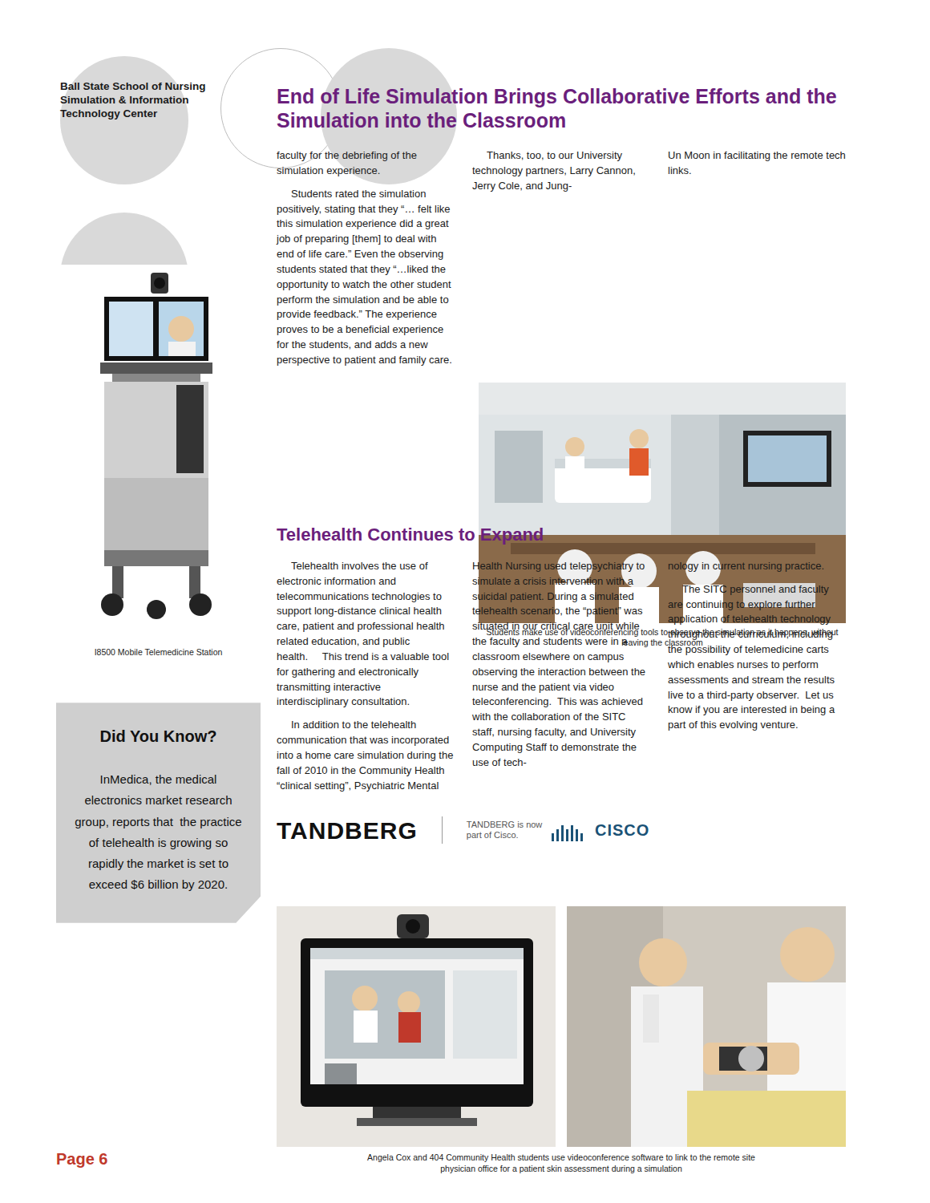Ball State School of Nursing
Simulation & Information
Technology Center
End of Life Simulation Brings Collaborative Efforts and the Simulation into the Classroom
I8500 Mobile Telemedicine Station
Did You Know?
InMedica, the medical electronics market research group, reports that the practice of telehealth is growing so rapidly the market is set to exceed $6 billion by 2020.
Page 6
faculty for the debriefing of the simulation experience.
Students rated the simulation positively, stating that they “… felt like this simulation experience did a great job of preparing [them] to deal with end of life care.” Even the observing students stated that they “…liked the opportunity to watch the other student perform the simulation and be able to provide feedback.” The experience proves to be a beneficial experience for the students, and adds a new perspective to patient and family care.
Thanks, too, to our University technology partners, Larry Cannon, Jerry Cole, and Jung-
Un Moon in facilitating the remote tech links.
Students make use of videoconferencing tools to observe the simulation as it happens, without leaving the classroom
Telehealth Continues to Expand
Telehealth involves the use of electronic information and telecommunications technologies to support long-distance clinical health care, patient and professional health related education, and public health. This trend is a valuable tool for gathering and electronically transmitting interactive interdisciplinary consultation.
In addition to the telehealth communication that was incorporated into a home care simulation during the fall of 2010 in the Community Health “clinical setting”, Psychiatric Mental
Health Nursing used telepsychiatry to simulate a crisis intervention with a suicidal patient. During a simulated telehealth scenario, the “patient” was situated in our critical care unit while the faculty and students were in a classroom elsewhere on campus observing the interaction between the nurse and the patient via video teleconferencing. This was achieved with the collaboration of the SITC staff, nursing faculty, and University Computing Staff to demonstrate the use of tech-
nology in current nursing practice.
The SITC personnel and faculty are continuing to explore further application of telehealth technology throughout the curriculum, including the possibility of telemedicine carts which enables nurses to perform assessments and stream the results live to a third-party observer. Let us know if you are interested in being a part of this evolving venture.
TANDBERG
TANDBERG is now
part of Cisco.
CISCO
Angela Cox and 404 Community Health students use videoconference software to link to the remote site
physician office for a patient skin assessment during a simulation